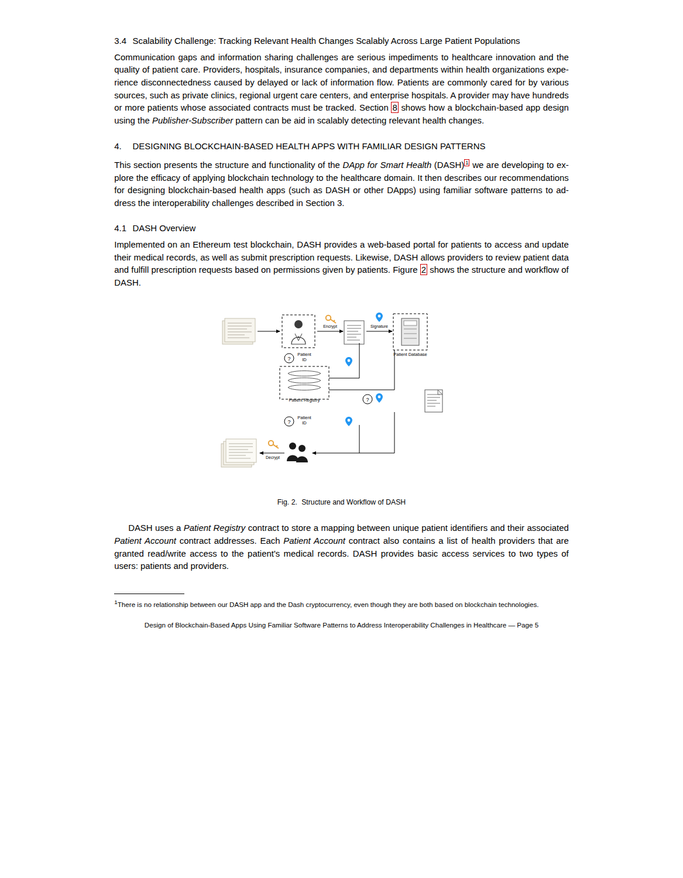3.4 Scalability Challenge: Tracking Relevant Health Changes Scalably Across Large Patient Populations
Communication gaps and information sharing challenges are serious impediments to healthcare innovation and the quality of patient care. Providers, hospitals, insurance companies, and departments within health organizations experience disconnectedness caused by delayed or lack of information flow. Patients are commonly cared for by various sources, such as private clinics, regional urgent care centers, and enterprise hospitals. A provider may have hundreds or more patients whose associated contracts must be tracked. Section 8 shows how a blockchain-based app design using the Publisher-Subscriber pattern can be aid in scalably detecting relevant health changes.
4. DESIGNING BLOCKCHAIN-BASED HEALTH APPS WITH FAMILIAR DESIGN PATTERNS
This section presents the structure and functionality of the DApp for Smart Health (DASH)1 we are developing to explore the efficacy of applying blockchain technology to the healthcare domain. It then describes our recommendations for designing blockchain-based health apps (such as DASH or other DApps) using familiar software patterns to address the interoperability challenges described in Section 3.
4.1 DASH Overview
Implemented on an Ethereum test blockchain, DASH provides a web-based portal for patients to access and update their medical records, as well as submit prescription requests. Likewise, DASH allows providers to review patient data and fulfill prescription requests based on permissions given by patients. Figure 2 shows the structure and workflow of DASH.
Encrypt Signature Patient Database ? Patient ID Patient Registry ? ? Patient ID Decrypt
Fig. 2. Structure and Workflow of DASH
DASH uses a Patient Registry contract to store a mapping between unique patient identifiers and their associated Patient Account contract addresses. Each Patient Account contract also contains a list of health providers that are granted read/write access to the patient's medical records. DASH provides basic access services to two types of users: patients and providers.
1There is no relationship between our DASH app and the Dash cryptocurrency, even though they are both based on blockchain technologies.
Design of Blockchain-Based Apps Using Familiar Software Patterns to Address Interoperability Challenges in Healthcare — Page 5